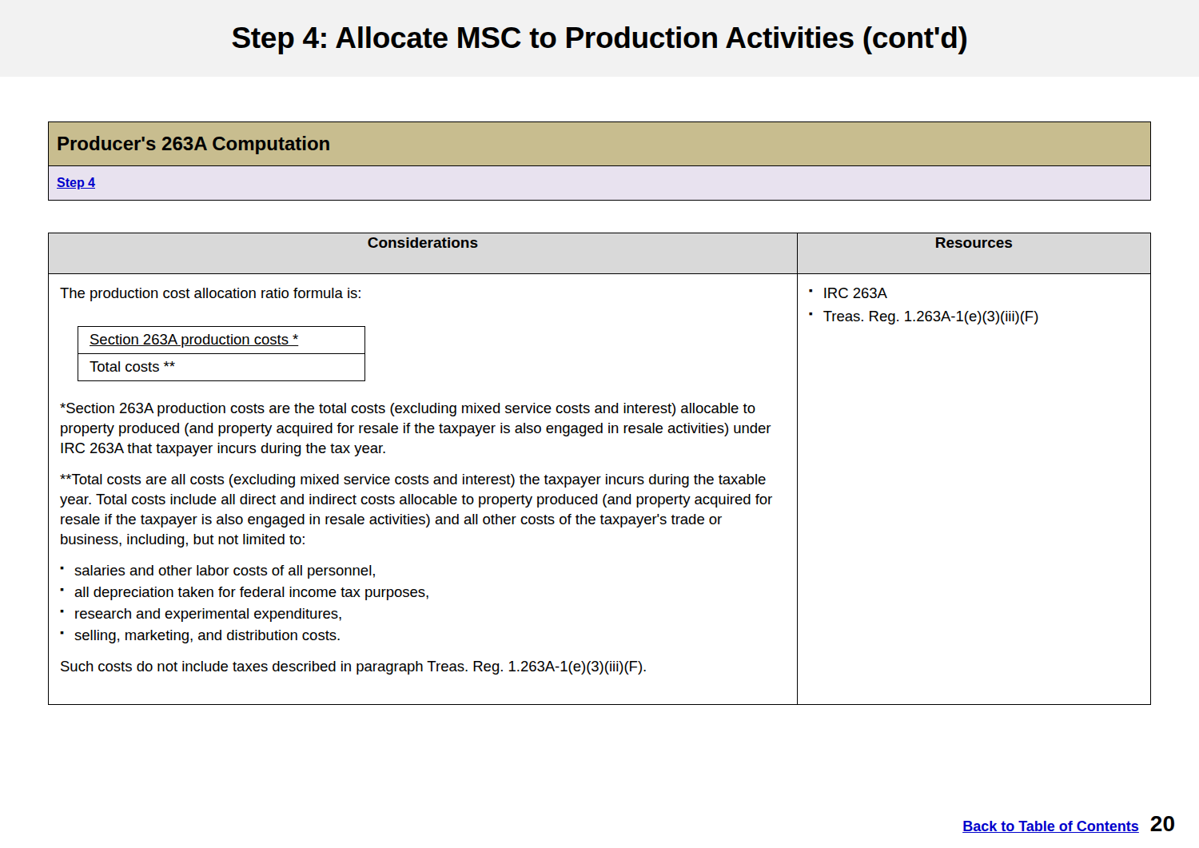Step 4: Allocate MSC to Production Activities (cont'd)
| Producer's 263A Computation |
| Step 4 |
| Considerations | Resources |
| --- | --- |
| The production cost allocation ratio formula is: Section 263A production costs * Total costs ** *Section 263A production costs are the total costs (excluding mixed service costs and interest) allocable to property produced (and property acquired for resale if the taxpayer is also engaged in resale activities) under IRC 263A that taxpayer incurs during the tax year. **Total costs are all costs (excluding mixed service costs and interest) the taxpayer incurs during the taxable year. Total costs include all direct and indirect costs allocable to property produced (and property acquired for resale if the taxpayer is also engaged in resale activities) and all other costs of the taxpayer's trade or business, including, but not limited to: salaries and other labor costs of all personnel, all depreciation taken for federal income tax purposes, research and experimental expenditures, selling, marketing, and distribution costs. Such costs do not include taxes described in paragraph Treas. Reg. 1.263A-1(e)(3)(iii)(F). | IRC 263A Treas. Reg. 1.263A-1(e)(3)(iii)(F) |
Back to Table of Contents 20